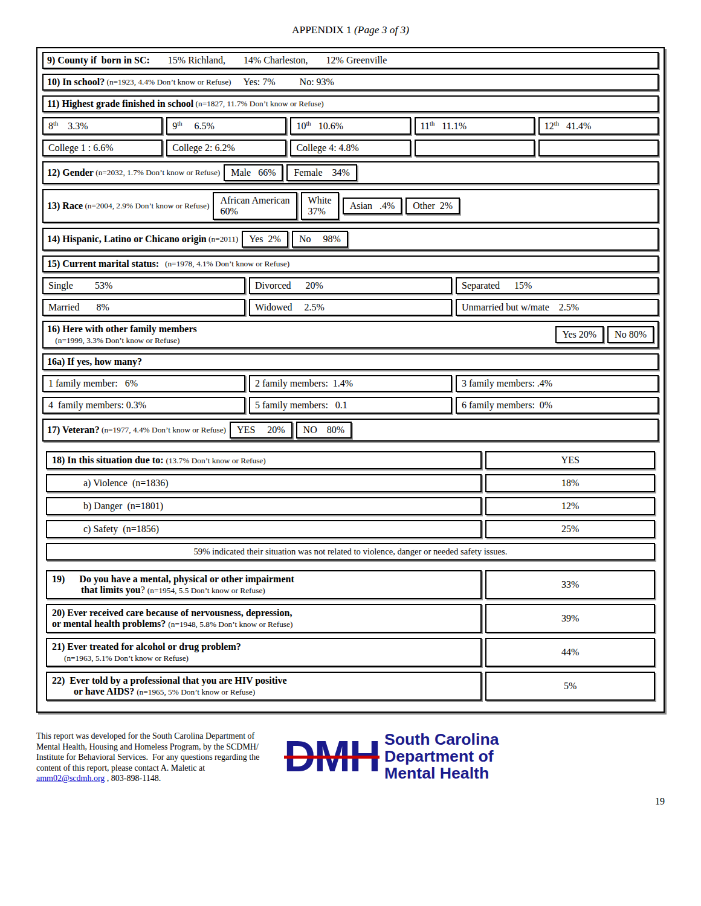APPENDIX 1 (Page 3 of 3)
9) County if born in SC: 15% Richland, 14% Charleston, 12% Greenville
10) In school? (n=1923, 4.4% Don’t know or Refuse) Yes: 7% No: 93%
11) Highest grade finished in school (n=1827, 11.7% Don’t know or Refuse)
8th 3.3%
9th 6.5%
10th 10.6%
11th 11.1%
12th 41.4%
College 1 : 6.6%
College 2: 6.2%
College 4: 4.8%
12) Gender (n=2032, 1.7% Don’t know or Refuse) Male 66% Female 34%
13) Race (n=2004, 2.9% Don’t know or Refuse) African American
60% White
37% Asian .4% Other 2%
14) Hispanic, Latino or Chicano origin (n=2011) Yes 2% No 98%
15) Current marital status: (n=1978, 4.1% Don’t know or Refuse)
Single 53%
Divorced 20%
Separated 15%
Married 8%
Widowed 2.5%
Unmarried but w/mate 2.5%
16) Here with other family members
(n=1999, 3.3% Don’t know or Refuse) Yes 20% No 80%
16a) If yes, how many?
1 family member: 6%
2 family members: 1.4%
3 family members: .4%
4 family members: 0.3%
5 family members: 0.1
6 family members: 0%
17) Veteran? (n=1977, 4.4% Don’t know or Refuse) YES 20% NO 80%
| 18) In this situation due to: (13.7% Don’t know or Refuse) | YES |
| a) Violence (n=1836) | 18% |
| b) Danger (n=1801) | 12% |
| c) Safety (n=1856) | 25% |
| 59% indicated their situation was not related to violence, danger or needed safety issues. |
| 19) Do you have a mental, physical or other impairment that limits you ? (n=1954, 5.5 Don’t know or Refuse) | 33% |
| 20) Ever received care because of nervousness, depression, or mental health problems? (n=1948, 5.8% Don’t know or Refuse) | 39% |
| 21) Ever treated for alcohol or drug problem? (n=1963, 5.1% Don’t know or Refuse) | 44% |
| 22) Ever told by a professional that you are HIV positive or have AIDS? (n=1965, 5% Don’t know or Refuse) | 5% |
This report was developed for the South Carolina Department of Mental Health, Housing and Homeless Program, by the SCDMH/ Institute for Behavioral Services. For any questions regarding the content of this report, please contact A. Maletic at amm02@scdmh.org , 803-898-1148.
DMH
South Carolina
Department of
Mental Health
19